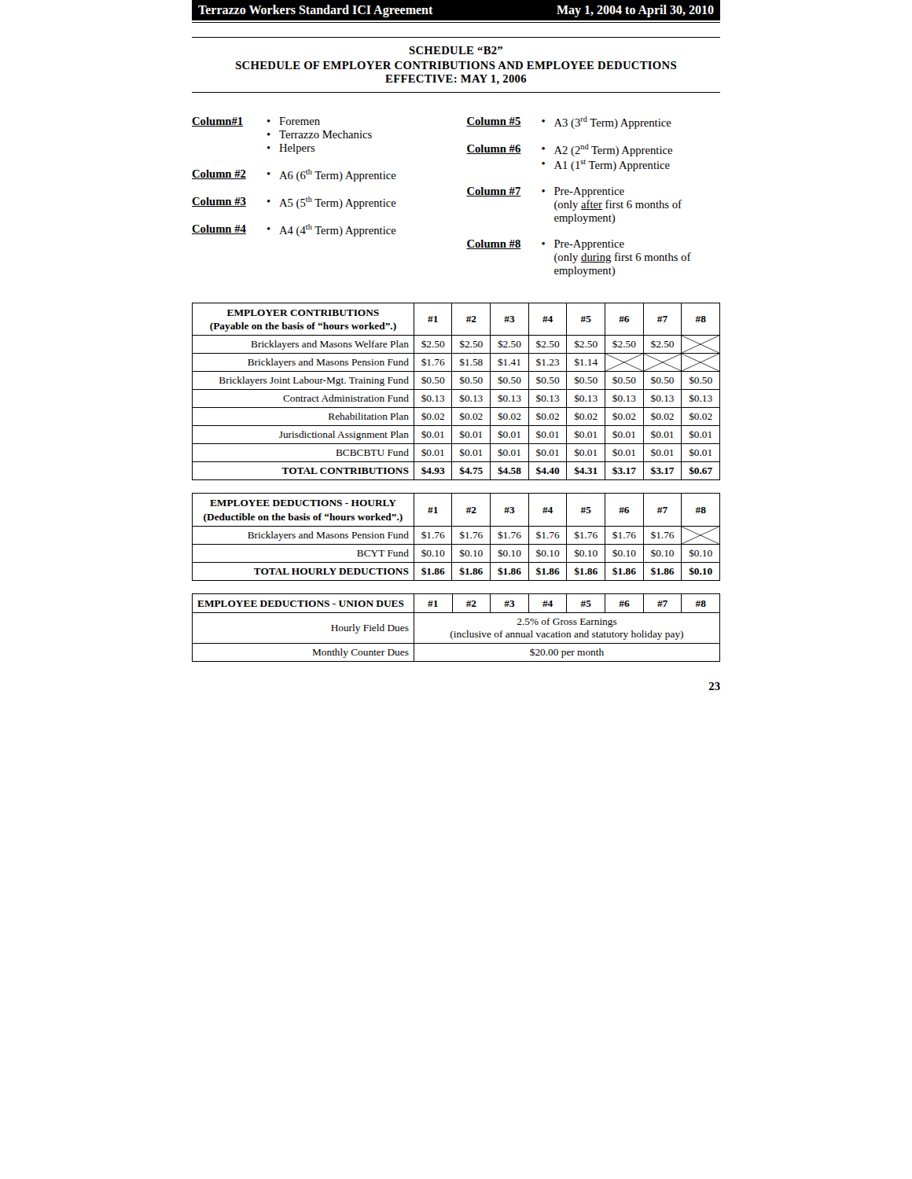Terrazzo Workers Standard ICI Agreement May 1, 2004 to April 30, 2010
SCHEDULE “B2”
SCHEDULE OF EMPLOYER CONTRIBUTIONS AND EMPLOYEE DEDUCTIONS
EFFECTIVE: MAY 1, 2006
Column#1
•Foremen
•Terrazzo Mechanics
•Helpers
Column #2
•A6 (6th Term) Apprentice
Column #3
•A5 (5th Term) Apprentice
Column #4
•A4 (4th Term) Apprentice
Column #5
•A3 (3rd Term) Apprentice
Column #6
•A2 (2nd Term) Apprentice
•A1 (1st Term) Apprentice
Column #7
•Pre-Apprentice
(only after first 6 months of employment)
Column #8
•Pre-Apprentice
(only during first 6 months of employment)
| EMPLOYER CONTRIBUTIONS (Payable on the basis of “hours worked”.) | #1 | #2 | #3 | #4 | #5 | #6 | #7 | #8 |
| Bricklayers and Masons Welfare Plan | $2.50 | $2.50 | $2.50 | $2.50 | $2.50 | $2.50 | $2.50 | |
| Bricklayers and Masons Pension Fund | $1.76 | $1.58 | $1.41 | $1.23 | $1.14 | | | |
| Bricklayers Joint Labour-Mgt. Training Fund | $0.50 | $0.50 | $0.50 | $0.50 | $0.50 | $0.50 | $0.50 | $0.50 |
| Contract Administration Fund | $0.13 | $0.13 | $0.13 | $0.13 | $0.13 | $0.13 | $0.13 | $0.13 |
| Rehabilitation Plan | $0.02 | $0.02 | $0.02 | $0.02 | $0.02 | $0.02 | $0.02 | $0.02 |
| Jurisdictional Assignment Plan | $0.01 | $0.01 | $0.01 | $0.01 | $0.01 | $0.01 | $0.01 | $0.01 |
| BCBCBTU Fund | $0.01 | $0.01 | $0.01 | $0.01 | $0.01 | $0.01 | $0.01 | $0.01 |
| TOTAL CONTRIBUTIONS | $4.93 | $4.75 | $4.58 | $4.40 | $4.31 | $3.17 | $3.17 | $0.67 |
| EMPLOYEE DEDUCTIONS - HOURLY (Deductible on the basis of “hours worked”.) | #1 | #2 | #3 | #4 | #5 | #6 | #7 | #8 |
| Bricklayers and Masons Pension Fund | $1.76 | $1.76 | $1.76 | $1.76 | $1.76 | $1.76 | $1.76 | |
| BCYT Fund | $0.10 | $0.10 | $0.10 | $0.10 | $0.10 | $0.10 | $0.10 | $0.10 |
| TOTAL HOURLY DEDUCTIONS | $1.86 | $1.86 | $1.86 | $1.86 | $1.86 | $1.86 | $1.86 | $0.10 |
| EMPLOYEE DEDUCTIONS - UNION DUES | #1 | #2 | #3 | #4 | #5 | #6 | #7 | #8 |
| Hourly Field Dues | 2.5% of Gross Earnings (inclusive of annual vacation and statutory holiday pay) |
| Monthly Counter Dues | $20.00 per month |
23